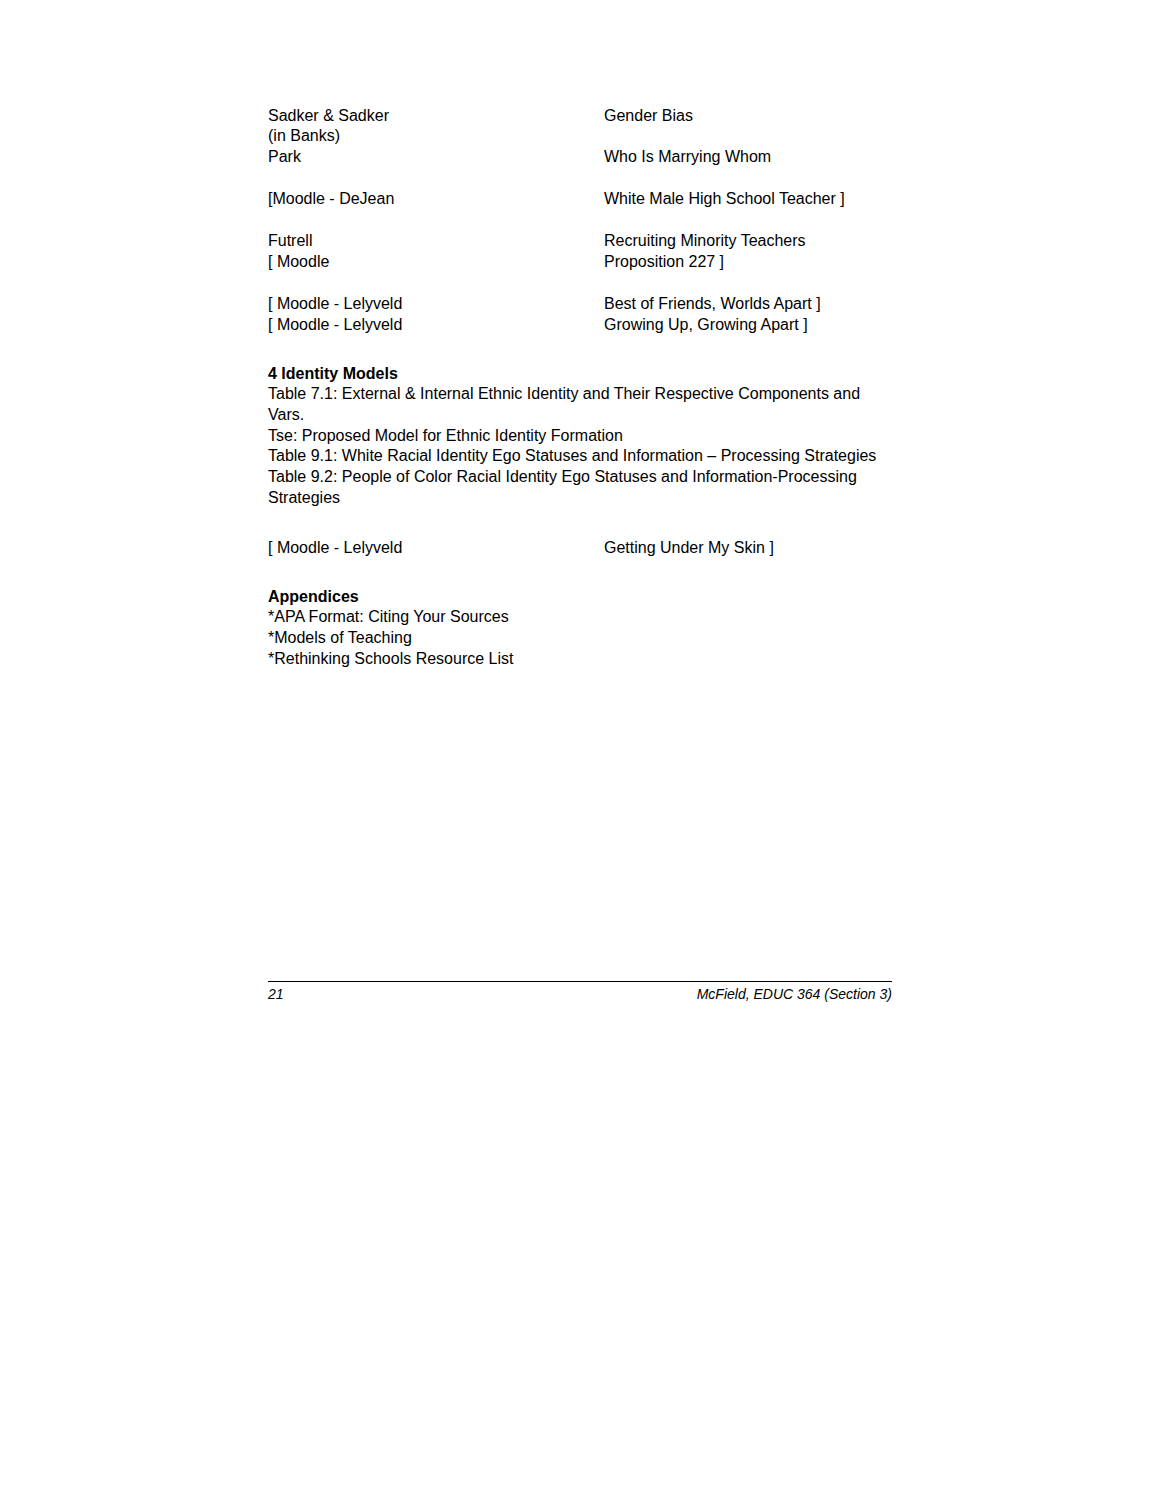| Sadker & Sadker | Gender Bias |
| (in Banks) | |
| Park | Who Is Marrying Whom |
| [Moodle - DeJean | White Male High School Teacher ] |
| Futrell | Recruiting Minority Teachers |
| [ Moodle | Proposition 227 ] |
| [ Moodle - Lelyveld | Best of Friends, Worlds Apart ] |
| [ Moodle - Lelyveld | Growing Up, Growing Apart ] |
4 Identity Models
Table 7.1: External & Internal Ethnic Identity and Their Respective Components and Vars.
Tse: Proposed Model for Ethnic Identity Formation
Table 9.1: White Racial Identity Ego Statuses and Information – Processing Strategies
Table 9.2: People of Color Racial Identity Ego Statuses and Information-Processing Strategies
| [ Moodle - Lelyveld | Getting Under My Skin ] |
Appendices
*APA Format: Citing Your Sources
*Models of Teaching
*Rethinking Schools Resource List
21 McField, EDUC 364 (Section 3)